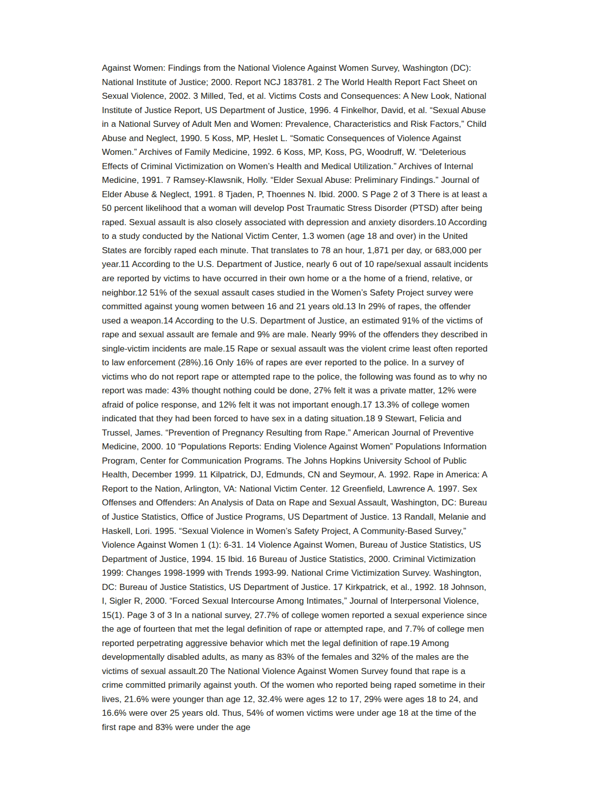Against Women: Findings from the National Violence Against Women Survey, Washington (DC): National Institute of Justice; 2000. Report NCJ 183781. 2 The World Health Report Fact Sheet on Sexual Violence, 2002. 3 Milled, Ted, et al. Victims Costs and Consequences: A New Look, National Institute of Justice Report, US Department of Justice, 1996. 4 Finkelhor, David, et al. “Sexual Abuse in a National Survey of Adult Men and Women: Prevalence, Characteristics and Risk Factors,” Child Abuse and Neglect, 1990. 5 Koss, MP, Heslet L. “Somatic Consequences of Violence Against Women.” Archives of Family Medicine, 1992. 6 Koss, MP, Koss, PG, Woodruff, W. “Deleterious Effects of Criminal Victimization on Women’s Health and Medical Utilization.” Archives of Internal Medicine, 1991. 7 Ramsey-Klawsnik, Holly. “Elder Sexual Abuse: Preliminary Findings.” Journal of Elder Abuse & Neglect, 1991. 8 Tjaden, P, Thoennes N. Ibid. 2000. S Page 2 of 3 There is at least a 50 percent likelihood that a woman will develop Post Traumatic Stress Disorder (PTSD) after being raped. Sexual assault is also closely associated with depression and anxiety disorders.10 According to a study conducted by the National Victim Center, 1.3 women (age 18 and over) in the United States are forcibly raped each minute. That translates to 78 an hour, 1,871 per day, or 683,000 per year.11 According to the U.S. Department of Justice, nearly 6 out of 10 rape/sexual assault incidents are reported by victims to have occurred in their own home or a the home of a friend, relative, or neighbor.12 51% of the sexual assault cases studied in the Women’s Safety Project survey were committed against young women between 16 and 21 years old.13 In 29% of rapes, the offender used a weapon.14 According to the U.S. Department of Justice, an estimated 91% of the victims of rape and sexual assault are female and 9% are male. Nearly 99% of the offenders they described in single-victim incidents are male.15 Rape or sexual assault was the violent crime least often reported to law enforcement (28%).16 Only 16% of rapes are ever reported to the police. In a survey of victims who do not report rape or attempted rape to the police, the following was found as to why no report was made: 43% thought nothing could be done, 27% felt it was a private matter, 12% were afraid of police response, and 12% felt it was not important enough.17 13.3% of college women indicated that they had been forced to have sex in a dating situation.18 9 Stewart, Felicia and Trussel, James. “Prevention of Pregnancy Resulting from Rape.” American Journal of Preventive Medicine, 2000. 10 “Populations Reports: Ending Violence Against Women” Populations Information Program, Center for Communication Programs. The Johns Hopkins University School of Public Health, December 1999. 11 Kilpatrick, DJ, Edmunds, CN and Seymour, A. 1992. Rape in America: A Report to the Nation, Arlington, VA: National Victim Center. 12 Greenfield, Lawrence A. 1997. Sex Offenses and Offenders: An Analysis of Data on Rape and Sexual Assault, Washington, DC: Bureau of Justice Statistics, Office of Justice Programs, US Department of Justice. 13 Randall, Melanie and Haskell, Lori. 1995. “Sexual Violence in Women’s Safety Project, A Community-Based Survey,” Violence Against Women 1 (1): 6-31. 14 Violence Against Women, Bureau of Justice Statistics, US Department of Justice, 1994. 15 Ibid. 16 Bureau of Justice Statistics, 2000. Criminal Victimization 1999: Changes 1998-1999 with Trends 1993-99. National Crime Victimization Survey. Washington, DC: Bureau of Justice Statistics, US Department of Justice. 17 Kirkpatrick, et al., 1992. 18 Johnson, I, Sigler R, 2000. “Forced Sexual Intercourse Among Intimates,” Journal of Interpersonal Violence, 15(1). Page 3 of 3 In a national survey, 27.7% of college women reported a sexual experience since the age of fourteen that met the legal definition of rape or attempted rape, and 7.7% of college men reported perpetrating aggressive behavior which met the legal definition of rape.19 Among developmentally disabled adults, as many as 83% of the females and 32% of the males are the victims of sexual assault.20 The National Violence Against Women Survey found that rape is a crime committed primarily against youth. Of the women who reported being raped sometime in their lives, 21.6% were younger than age 12, 32.4% were ages 12 to 17, 29% were ages 18 to 24, and 16.6% were over 25 years old. Thus, 54% of women victims were under age 18 at the time of the first rape and 83% were under the age